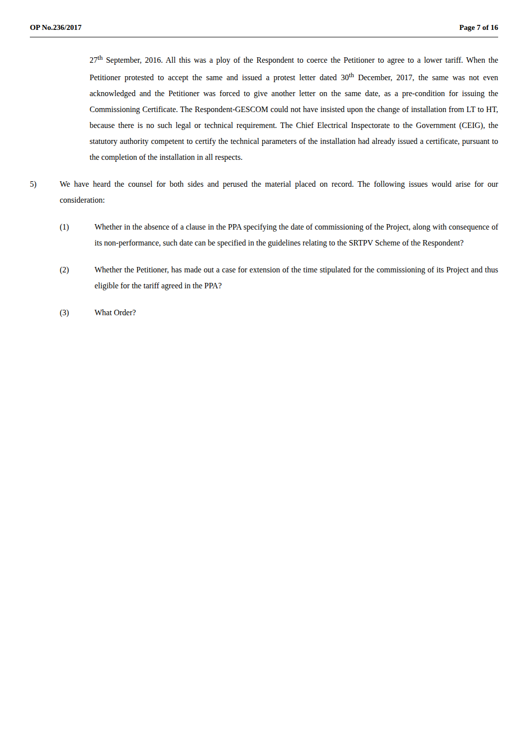OP No.236/2017 Page 7 of 16
27th September, 2016. All this was a ploy of the Respondent to coerce the Petitioner to agree to a lower tariff. When the Petitioner protested to accept the same and issued a protest letter dated 30th December, 2017, the same was not even acknowledged and the Petitioner was forced to give another letter on the same date, as a pre-condition for issuing the Commissioning Certificate. The Respondent-GESCOM could not have insisted upon the change of installation from LT to HT, because there is no such legal or technical requirement. The Chief Electrical Inspectorate to the Government (CEIG), the statutory authority competent to certify the technical parameters of the installation had already issued a certificate, pursuant to the completion of the installation in all respects.
5)
We have heard the counsel for both sides and perused the material placed on record. The following issues would arise for our consideration:
(1)
Whether in the absence of a clause in the PPA specifying the date of commissioning of the Project, along with consequence of its non-performance, such date can be specified in the guidelines relating to the SRTPV Scheme of the Respondent?
(2)
Whether the Petitioner, has made out a case for extension of the time stipulated for the commissioning of its Project and thus eligible for the tariff agreed in the PPA?
(3)
What Order?